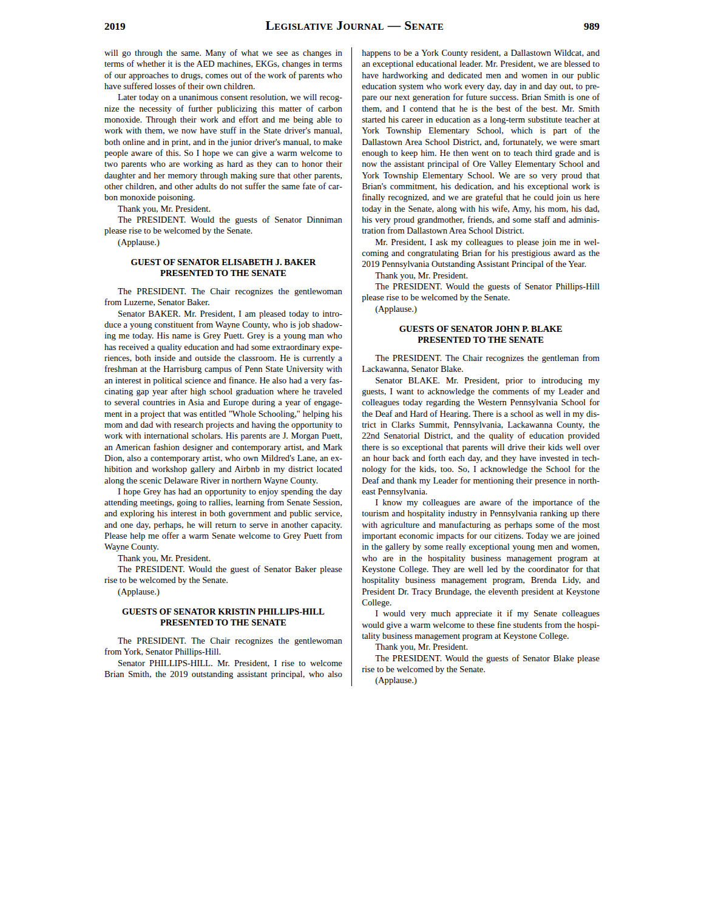2019 Legislative Journal — Senate 989
will go through the same. Many of what we see as changes in terms of whether it is the AED machines, EKGs, changes in terms of our approaches to drugs, comes out of the work of parents who have suffered losses of their own children.
Later today on a unanimous consent resolution, we will recognize the necessity of further publicizing this matter of carbon monoxide. Through their work and effort and me being able to work with them, we now have stuff in the State driver's manual, both online and in print, and in the junior driver's manual, to make people aware of this. So I hope we can give a warm welcome to two parents who are working as hard as they can to honor their daughter and her memory through making sure that other parents, other children, and other adults do not suffer the same fate of carbon monoxide poisoning.
Thank you, Mr. President.
The PRESIDENT. Would the guests of Senator Dinniman please rise to be welcomed by the Senate.
(Applause.)
Guest of Senator Elisabeth J. Baker
Presented to the Senate
The PRESIDENT. The Chair recognizes the gentlewoman from Luzerne, Senator Baker.
Senator BAKER. Mr. President, I am pleased today to introduce a young constituent from Wayne County, who is job shadowing me today. His name is Grey Puett. Grey is a young man who has received a quality education and had some extraordinary experiences, both inside and outside the classroom. He is currently a freshman at the Harrisburg campus of Penn State University with an interest in political science and finance. He also had a very fascinating gap year after high school graduation where he traveled to several countries in Asia and Europe during a year of engagement in a project that was entitled "Whole Schooling," helping his mom and dad with research projects and having the opportunity to work with international scholars. His parents are J. Morgan Puett, an American fashion designer and contemporary artist, and Mark Dion, also a contemporary artist, who own Mildred's Lane, an exhibition and workshop gallery and Airbnb in my district located along the scenic Delaware River in northern Wayne County.
I hope Grey has had an opportunity to enjoy spending the day attending meetings, going to rallies, learning from Senate Session, and exploring his interest in both government and public service, and one day, perhaps, he will return to serve in another capacity. Please help me offer a warm Senate welcome to Grey Puett from Wayne County.
Thank you, Mr. President.
The PRESIDENT. Would the guest of Senator Baker please rise to be welcomed by the Senate.
(Applause.)
Guests of Senator Kristin Phillips-Hill
Presented to the Senate
The PRESIDENT. The Chair recognizes the gentlewoman from York, Senator Phillips-Hill.
Senator PHILLIPS-HILL. Mr. President, I rise to welcome Brian Smith, the 2019 outstanding assistant principal, who also happens to be a York County resident, a Dallastown Wildcat, and an exceptional educational leader. Mr. President, we are blessed to have hardworking and dedicated men and women in our public education system who work every day, day in and day out, to prepare our next generation for future success. Brian Smith is one of them, and I contend that he is the best of the best. Mr. Smith started his career in education as a long-term substitute teacher at York Township Elementary School, which is part of the Dallastown Area School District, and, fortunately, we were smart enough to keep him. He then went on to teach third grade and is now the assistant principal of Ore Valley Elementary School and York Township Elementary School. We are so very proud that Brian's commitment, his dedication, and his exceptional work is finally recognized, and we are grateful that he could join us here today in the Senate, along with his wife, Amy, his mom, his dad, his very proud grandmother, friends, and some staff and administration from Dallastown Area School District.
Mr. President, I ask my colleagues to please join me in welcoming and congratulating Brian for his prestigious award as the 2019 Pennsylvania Outstanding Assistant Principal of the Year.
Thank you, Mr. President.
The PRESIDENT. Would the guests of Senator Phillips-Hill please rise to be welcomed by the Senate.
(Applause.)
Guests of Senator John P. Blake
Presented to the Senate
The PRESIDENT. The Chair recognizes the gentleman from Lackawanna, Senator Blake.
Senator BLAKE. Mr. President, prior to introducing my guests, I want to acknowledge the comments of my Leader and colleagues today regarding the Western Pennsylvania School for the Deaf and Hard of Hearing. There is a school as well in my district in Clarks Summit, Pennsylvania, Lackawanna County, the 22nd Senatorial District, and the quality of education provided there is so exceptional that parents will drive their kids well over an hour back and forth each day, and they have invested in technology for the kids, too. So, I acknowledge the School for the Deaf and thank my Leader for mentioning their presence in northeast Pennsylvania.
I know my colleagues are aware of the importance of the tourism and hospitality industry in Pennsylvania ranking up there with agriculture and manufacturing as perhaps some of the most important economic impacts for our citizens. Today we are joined in the gallery by some really exceptional young men and women, who are in the hospitality business management program at Keystone College. They are well led by the coordinator for that hospitality business management program, Brenda Lidy, and President Dr. Tracy Brundage, the eleventh president at Keystone College.
I would very much appreciate it if my Senate colleagues would give a warm welcome to these fine students from the hospitality business management program at Keystone College.
Thank you, Mr. President.
The PRESIDENT. Would the guests of Senator Blake please rise to be welcomed by the Senate.
(Applause.)